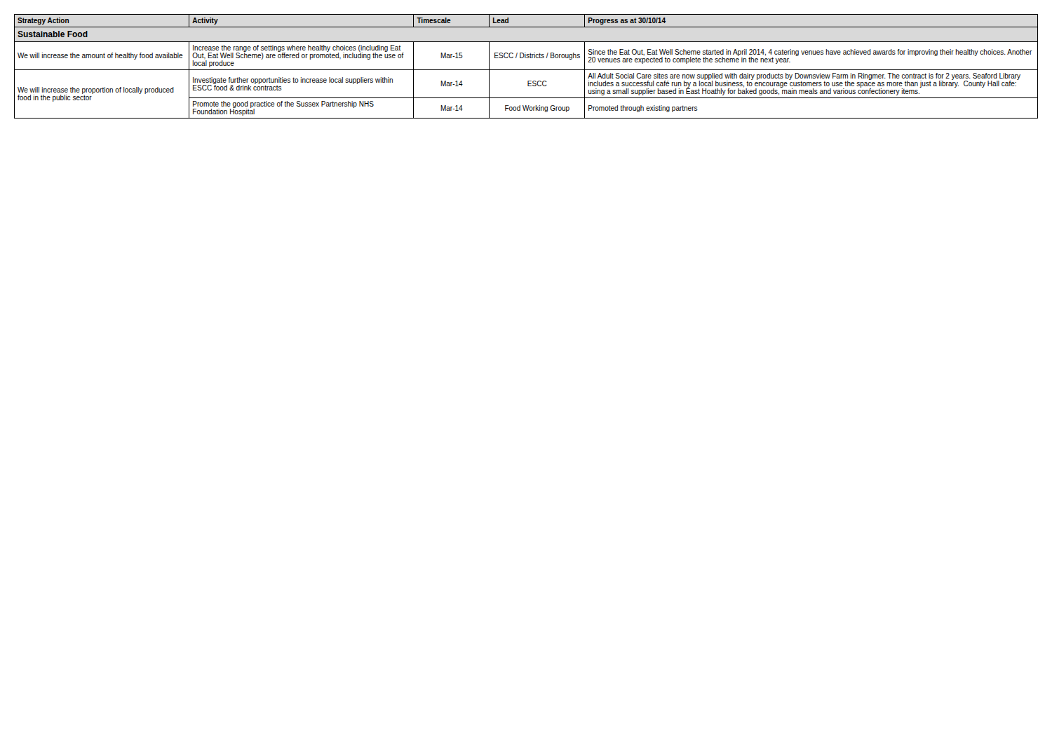| Strategy Action | Activity | Timescale | Lead | Progress as at 30/10/14 |
| --- | --- | --- | --- | --- |
| Sustainable Food |
| We will increase the amount of healthy food available | Increase the range of settings where healthy choices (including Eat Out, Eat Well Scheme) are offered or promoted, including the use of local produce | Mar-15 | ESCC / Districts / Boroughs | Since the Eat Out, Eat Well Scheme started in April 2014, 4 catering venues have achieved awards for improving their healthy choices. Another 20 venues are expected to complete the scheme in the next year. |
| We will increase the proportion of locally produced food in the public sector | Investigate further opportunities to increase local suppliers within ESCC food & drink contracts | Mar-14 | ESCC | All Adult Social Care sites are now supplied with dairy products by Downsview Farm in Ringmer. The contract is for 2 years. Seaford Library includes a successful café run by a local business, to encourage customers to use the space as more than just a library. County Hall cafe: using a small supplier based in East Hoathly for baked goods, main meals and various confectionery items. |
| Promote the good practice of the Sussex Partnership NHS Foundation Hospital | Mar-14 | Food Working Group | Promoted through existing partners |